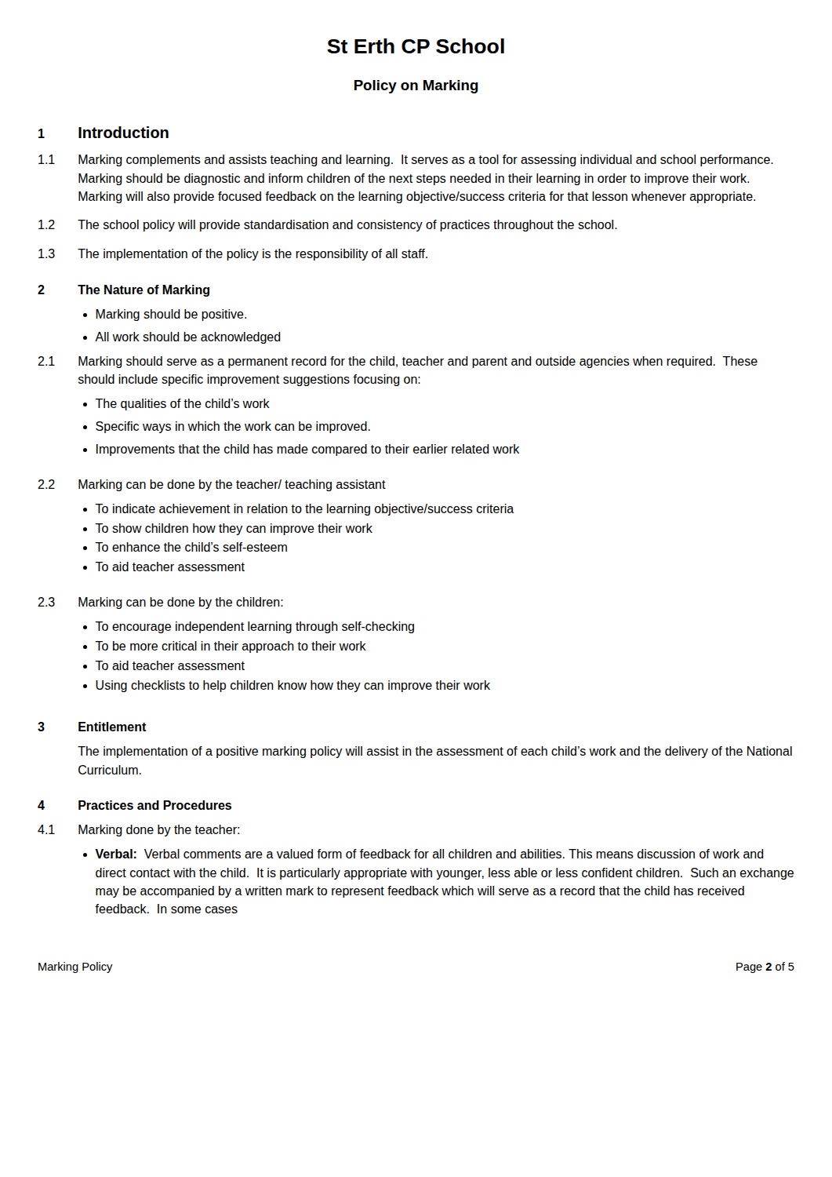St Erth CP School
Policy on Marking
1
Introduction
1.1
Marking complements and assists teaching and learning. It serves as a tool for assessing individual and school performance. Marking should be diagnostic and inform children of the next steps needed in their learning in order to improve their work. Marking will also provide focused feedback on the learning objective/success criteria for that lesson whenever appropriate.
1.2
The school policy will provide standardisation and consistency of practices throughout the school.
1.3
The implementation of the policy is the responsibility of all staff.
2 The Nature of Marking
Marking should be positive.
All work should be acknowledged
2.1
Marking should serve as a permanent record for the child, teacher and parent and outside agencies when required. These should include specific improvement suggestions focusing on:
The qualities of the child’s work
Specific ways in which the work can be improved.
Improvements that the child has made compared to their earlier related work
2.2
Marking can be done by the teacher/ teaching assistant
To indicate achievement in relation to the learning objective/success criteria
To show children how they can improve their work
To enhance the child’s self-esteem
To aid teacher assessment
2.3
Marking can be done by the children:
To encourage independent learning through self-checking
To be more critical in their approach to their work
To aid teacher assessment
Using checklists to help children know how they can improve their work
3 Entitlement
The implementation of a positive marking policy will assist in the assessment of each child’s work and the delivery of the National Curriculum.
4 Practices and Procedures
4.1
Marking done by the teacher:
Verbal: Verbal comments are a valued form of feedback for all children and abilities. This means discussion of work and direct contact with the child. It is particularly appropriate with younger, less able or less confident children. Such an exchange may be accompanied by a written mark to represent feedback which will serve as a record that the child has received feedback. In some cases
Marking Policy Page 2 of 5